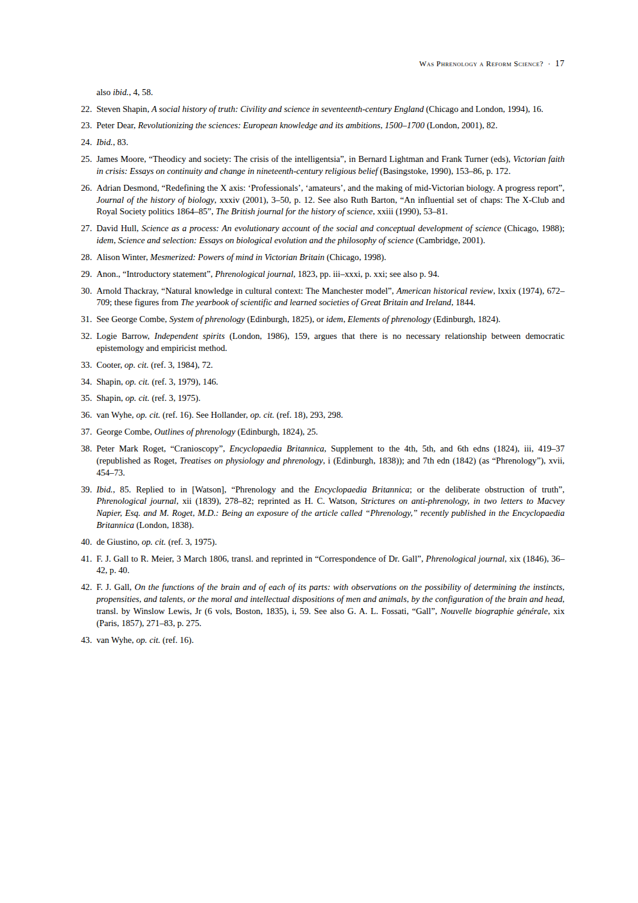Was Phrenology a Reform Science? · 17
also ibid., 4, 58.
22. Steven Shapin, A social history of truth: Civility and science in seventeenth-century England (Chicago and London, 1994), 16.
23. Peter Dear, Revolutionizing the sciences: European knowledge and its ambitions, 1500–1700 (London, 2001), 82.
24. Ibid., 83.
25. James Moore, “Theodicy and society: The crisis of the intelligentsia”, in Bernard Lightman and Frank Turner (eds), Victorian faith in crisis: Essays on continuity and change in nineteenth-century religious belief (Basingstoke, 1990), 153–86, p. 172.
26. Adrian Desmond, “Redefining the X axis: ‘Professionals’, ‘amateurs’, and the making of mid-Victorian biology. A progress report”, Journal of the history of biology, xxxiv (2001), 3–50, p. 12. See also Ruth Barton, “An influential set of chaps: The X-Club and Royal Society politics 1864–85”, The British journal for the history of science, xxiii (1990), 53–81.
27. David Hull, Science as a process: An evolutionary account of the social and conceptual development of science (Chicago, 1988); idem, Science and selection: Essays on biological evolution and the philosophy of science (Cambridge, 2001).
28. Alison Winter, Mesmerized: Powers of mind in Victorian Britain (Chicago, 1998).
29. Anon., “Introductory statement”, Phrenological journal, 1823, pp. iii–xxxi, p. xxi; see also p. 94.
30. Arnold Thackray, “Natural knowledge in cultural context: The Manchester model”, American historical review, lxxix (1974), 672–709; these figures from The yearbook of scientific and learned societies of Great Britain and Ireland, 1844.
31. See George Combe, System of phrenology (Edinburgh, 1825), or idem, Elements of phrenology (Edinburgh, 1824).
32. Logie Barrow, Independent spirits (London, 1986), 159, argues that there is no necessary relationship between democratic epistemology and empiricist method.
33. Cooter, op. cit. (ref. 3, 1984), 72.
34. Shapin, op. cit. (ref. 3, 1979), 146.
35. Shapin, op. cit. (ref. 3, 1975).
36. van Wyhe, op. cit. (ref. 16). See Hollander, op. cit. (ref. 18), 293, 298.
37. George Combe, Outlines of phrenology (Edinburgh, 1824), 25.
38. Peter Mark Roget, “Cranioscopy”, Encyclopaedia Britannica, Supplement to the 4th, 5th, and 6th edns (1824), iii, 419–37 (republished as Roget, Treatises on physiology and phrenology, i (Edinburgh, 1838)); and 7th edn (1842) (as “Phrenology”), xvii, 454–73.
39. Ibid., 85. Replied to in [Watson], “Phrenology and the Encyclopaedia Britannica; or the deliberate obstruction of truth”, Phrenological journal, xii (1839), 278–82; reprinted as H. C. Watson, Strictures on anti-phrenology, in two letters to Macvey Napier, Esq. and M. Roget, M.D.: Being an exposure of the article called “Phrenology,” recently published in the Encyclopaedia Britannica (London, 1838).
40. de Giustino, op. cit. (ref. 3, 1975).
41. F. J. Gall to R. Meier, 3 March 1806, transl. and reprinted in “Correspondence of Dr. Gall”, Phrenological journal, xix (1846), 36–42, p. 40.
42. F. J. Gall, On the functions of the brain and of each of its parts: with observations on the possibility of determining the instincts, propensities, and talents, or the moral and intellectual dispositions of men and animals, by the configuration of the brain and head, transl. by Winslow Lewis, Jr (6 vols, Boston, 1835), i, 59. See also G. A. L. Fossati, “Gall”, Nouvelle biographie générale, xix (Paris, 1857), 271–83, p. 275.
43. van Wyhe, op. cit. (ref. 16).